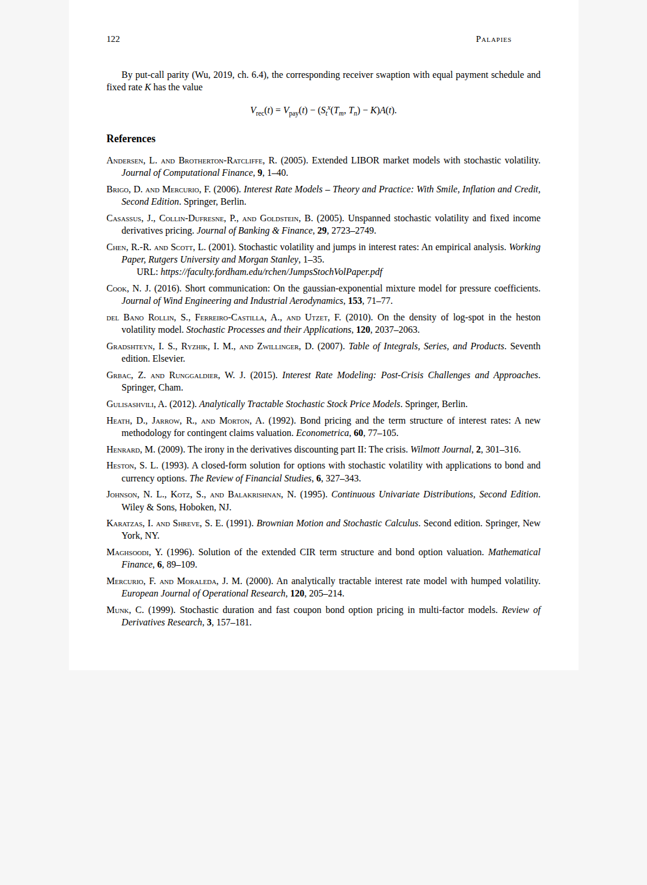122 Palapies
By put-call parity (Wu, 2019, ch. 6.4), the corresponding receiver swaption with equal payment schedule and fixed rate K has the value
Vrec(t) = Vpay(t) − (Stx(Tm, Tn) − K)A(t).
References
Andersen, L. and Brotherton-Ratcliffe, R. (2005). Extended LIBOR market models with stochastic volatility. Journal of Computational Finance, 9, 1–40.
Brigo, D. and Mercurio, F. (2006). Interest Rate Models – Theory and Practice: With Smile, Inflation and Credit, Second Edition. Springer, Berlin.
Casassus, J., Collin-Dufresne, P., and Goldstein, B. (2005). Unspanned stochastic volatility and fixed income derivatives pricing. Journal of Banking & Finance, 29, 2723–2749.
Chen, R.-R. and Scott, L. (2001). Stochastic volatility and jumps in interest rates: An empirical analysis. Working Paper, Rutgers University and Morgan Stanley, 1–35. URL: https://faculty.fordham.edu/rchen/JumpsStochVolPaper.pdf
Cook, N. J. (2016). Short communication: On the gaussian-exponential mixture model for pressure coefficients. Journal of Wind Engineering and Industrial Aerodynamics, 153, 71–77.
del Bano Rollin, S., Ferreiro-Castilla, A., and Utzet, F. (2010). On the density of log-spot in the heston volatility model. Stochastic Processes and their Applications, 120, 2037–2063.
Gradshteyn, I. S., Ryzhik, I. M., and Zwillinger, D. (2007). Table of Integrals, Series, and Products. Seventh edition. Elsevier.
Grbac, Z. and Runggaldier, W. J. (2015). Interest Rate Modeling: Post-Crisis Challenges and Approaches. Springer, Cham.
Gulisashvili, A. (2012). Analytically Tractable Stochastic Stock Price Models. Springer, Berlin.
Heath, D., Jarrow, R., and Morton, A. (1992). Bond pricing and the term structure of interest rates: A new methodology for contingent claims valuation. Econometrica, 60, 77–105.
Henrard, M. (2009). The irony in the derivatives discounting part II: The crisis. Wilmott Journal, 2, 301–316.
Heston, S. L. (1993). A closed-form solution for options with stochastic volatility with applications to bond and currency options. The Review of Financial Studies, 6, 327–343.
Johnson, N. L., Kotz, S., and Balakrishnan, N. (1995). Continuous Univariate Distributions, Second Edition. Wiley & Sons, Hoboken, NJ.
Karatzas, I. and Shreve, S. E. (1991). Brownian Motion and Stochastic Calculus. Second edition. Springer, New York, NY.
Maghsoodi, Y. (1996). Solution of the extended CIR term structure and bond option valuation. Mathematical Finance, 6, 89–109.
Mercurio, F. and Moraleda, J. M. (2000). An analytically tractable interest rate model with humped volatility. European Journal of Operational Research, 120, 205–214.
Munk, C. (1999). Stochastic duration and fast coupon bond option pricing in multi-factor models. Review of Derivatives Research, 3, 157–181.